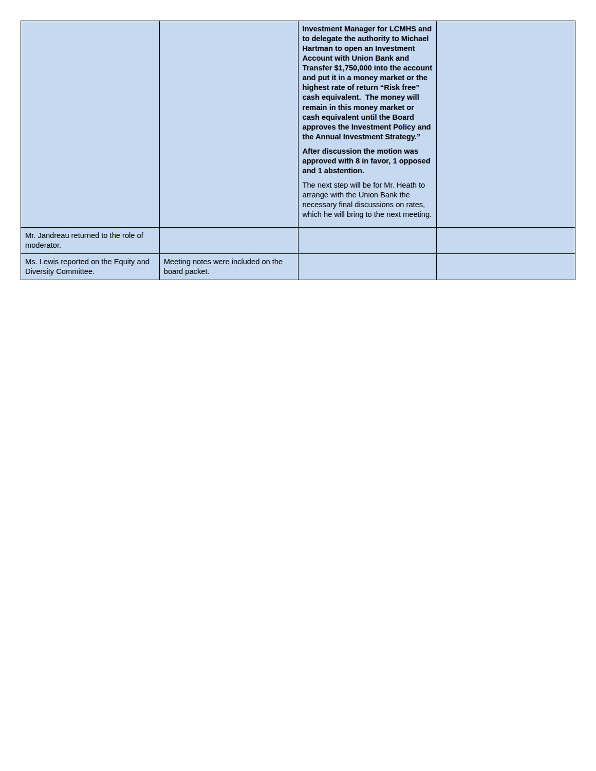| | | Investment Manager for LCMHS and to delegate the authority to Michael Hartman to open an Investment Account with Union Bank and Transfer $1,750,000 into the account and put it in a money market or the highest rate of return “Risk free” cash equivalent. The money will remain in this money market or cash equivalent until the Board approves the Investment Policy and the Annual Investment Strategy.” After discussion the motion was approved with 8 in favor, 1 opposed and 1 abstention. The next step will be for Mr. Heath to arrange with the Union Bank the necessary final discussions on rates, which he will bring to the next meeting. | |
| Mr. Jandreau returned to the role of moderator. | | | |
| Ms. Lewis reported on the Equity and Diversity Committee. | Meeting notes were included on the board packet. | | |